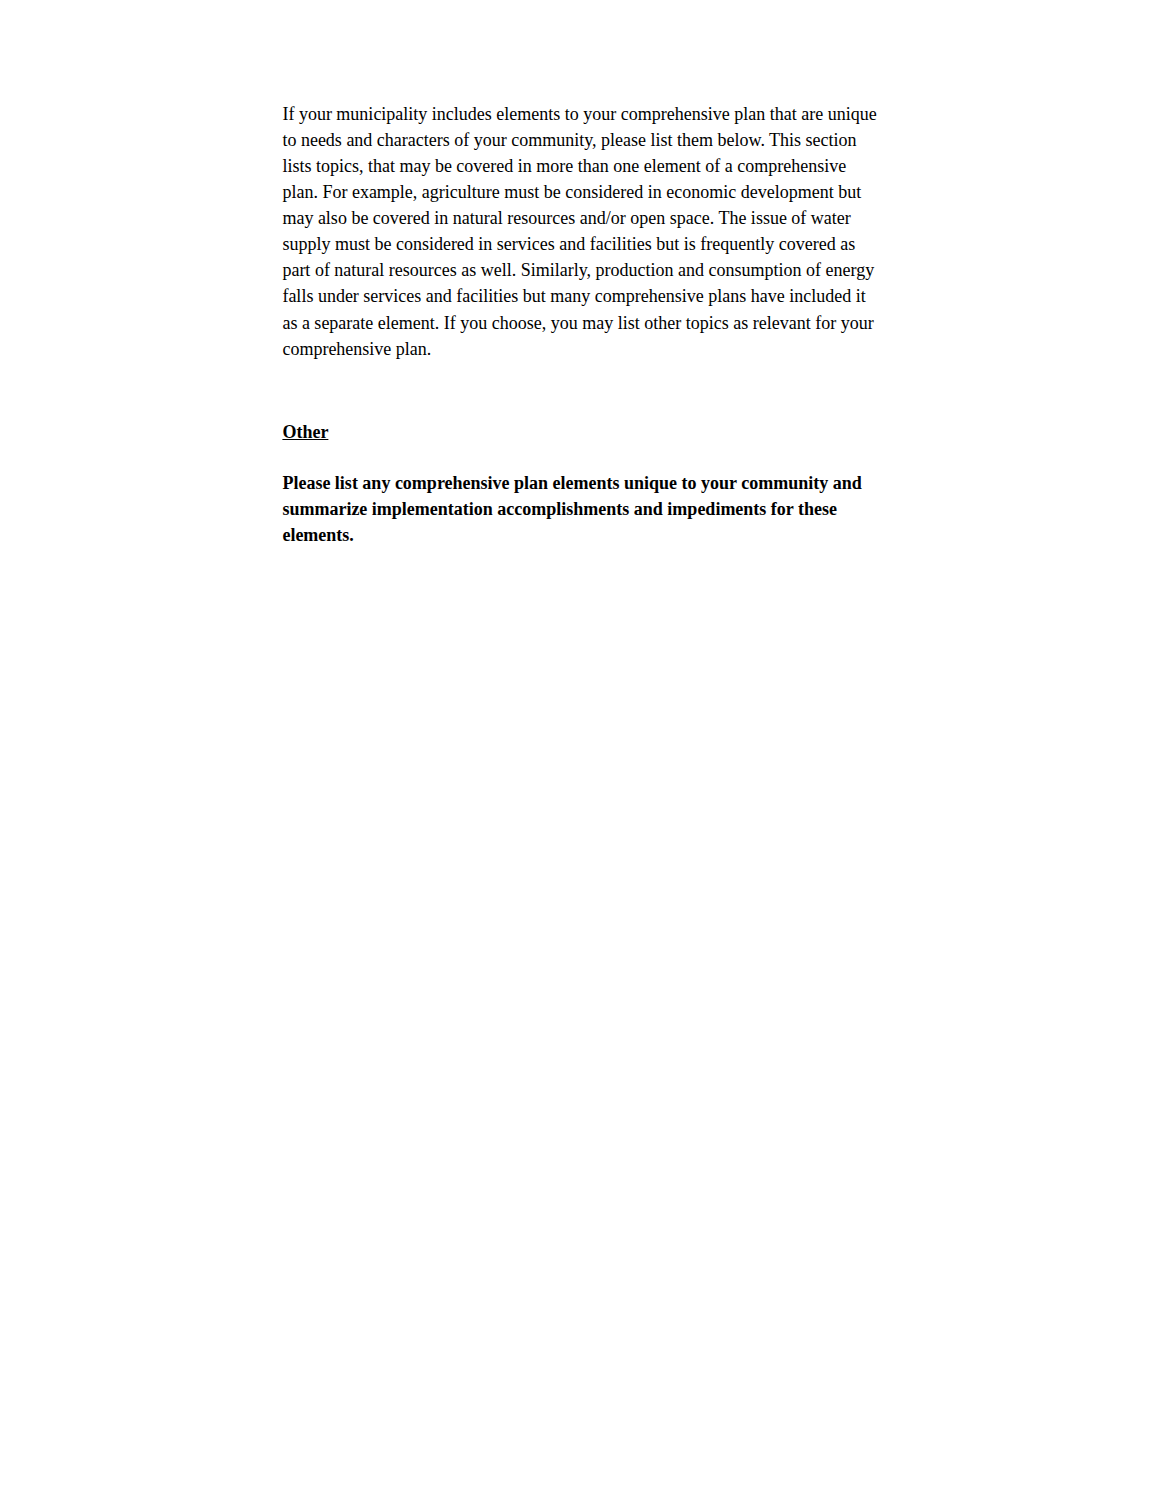If your municipality includes elements to your comprehensive plan that are unique to needs and characters of your community, please list them below. This section lists topics, that may be covered in more than one element of a comprehensive plan. For example, agriculture must be considered in economic development but may also be covered in natural resources and/or open space. The issue of water supply must be considered in services and facilities but is frequently covered as part of natural resources as well. Similarly, production and consumption of energy falls under services and facilities but many comprehensive plans have included it as a separate element. If you choose, you may list other topics as relevant for your comprehensive plan.
Other
Please list any comprehensive plan elements unique to your community and summarize implementation accomplishments and impediments for these elements.